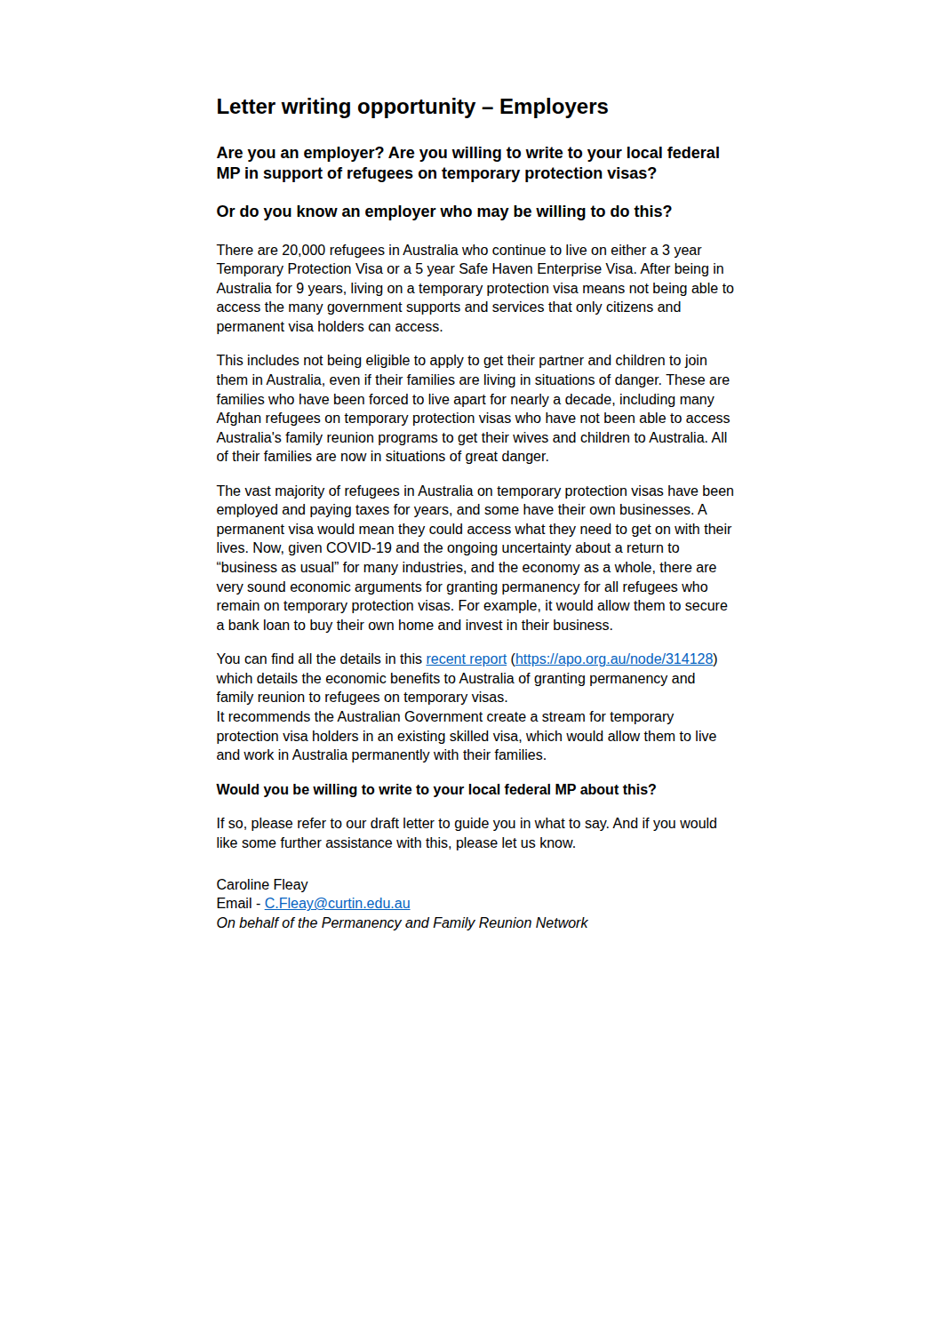Letter writing opportunity – Employers
Are you an employer? Are you willing to write to your local federal MP in support of refugees on temporary protection visas?
Or do you know an employer who may be willing to do this?
There are 20,000 refugees in Australia who continue to live on either a 3 year Temporary Protection Visa or a 5 year Safe Haven Enterprise Visa. After being in Australia for 9 years, living on a temporary protection visa means not being able to access the many government supports and services that only citizens and permanent visa holders can access.
This includes not being eligible to apply to get their partner and children to join them in Australia, even if their families are living in situations of danger. These are families who have been forced to live apart for nearly a decade, including many Afghan refugees on temporary protection visas who have not been able to access Australia's family reunion programs to get their wives and children to Australia. All of their families are now in situations of great danger.
The vast majority of refugees in Australia on temporary protection visas have been employed and paying taxes for years, and some have their own businesses. A permanent visa would mean they could access what they need to get on with their lives. Now, given COVID-19 and the ongoing uncertainty about a return to “business as usual” for many industries, and the economy as a whole, there are very sound economic arguments for granting permanency for all refugees who remain on temporary protection visas. For example, it would allow them to secure a bank loan to buy their own home and invest in their business.
You can find all the details in this recent report (https://apo.org.au/node/314128) which details the economic benefits to Australia of granting permanency and family reunion to refugees on temporary visas.
It recommends the Australian Government create a stream for temporary protection visa holders in an existing skilled visa, which would allow them to live and work in Australia permanently with their families.
Would you be willing to write to your local federal MP about this?
If so, please refer to our draft letter to guide you in what to say. And if you would like some further assistance with this, please let us know.
Caroline Fleay
Email - C.Fleay@curtin.edu.au
On behalf of the Permanency and Family Reunion Network